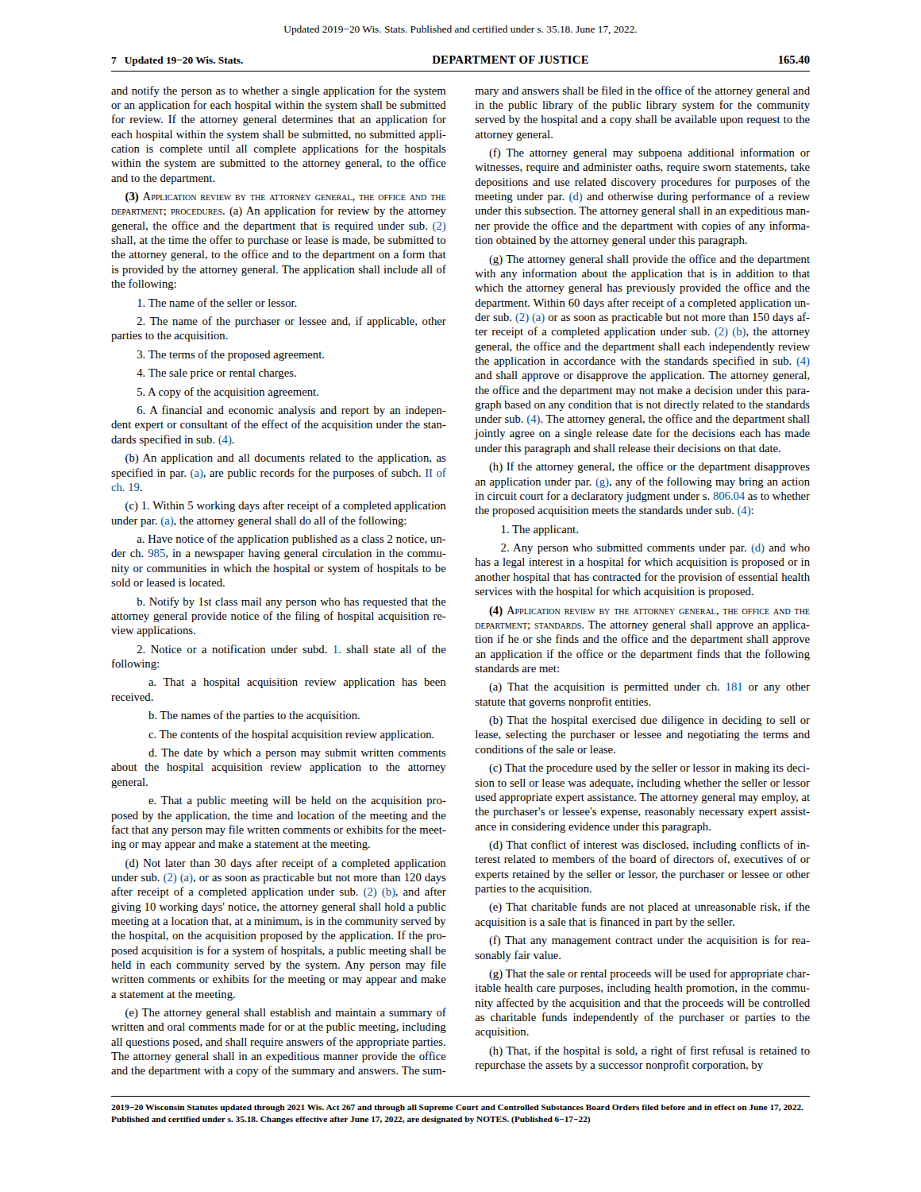Updated 2019−20 Wis. Stats. Published and certified under s. 35.18. June 17, 2022.
7 Updated 19−20 Wis. Stats. DEPARTMENT OF JUSTICE 165.40
and notify the person as to whether a single application for the system or an application for each hospital within the system shall be submitted for review. If the attorney general determines that an application for each hospital within the system shall be submitted, no submitted application is complete until all complete applications for the hospitals within the system are submitted to the attorney general, to the office and to the department.
(3) Application review by the attorney general, the office and the department; procedures. (a) An application for review by the attorney general, the office and the department that is required under sub. (2) shall, at the time the offer to purchase or lease is made, be submitted to the attorney general, to the office and to the department on a form that is provided by the attorney general. The application shall include all of the following:
1. The name of the seller or lessor.
2. The name of the purchaser or lessee and, if applicable, other parties to the acquisition.
3. The terms of the proposed agreement.
4. The sale price or rental charges.
5. A copy of the acquisition agreement.
6. A financial and economic analysis and report by an independent expert or consultant of the effect of the acquisition under the standards specified in sub. (4).
(b) An application and all documents related to the application, as specified in par. (a), are public records for the purposes of subch. II of ch. 19.
(c) 1. Within 5 working days after receipt of a completed application under par. (a), the attorney general shall do all of the following:
a. Have notice of the application published as a class 2 notice, under ch. 985, in a newspaper having general circulation in the community or communities in which the hospital or system of hospitals to be sold or leased is located.
b. Notify by 1st class mail any person who has requested that the attorney general provide notice of the filing of hospital acquisition review applications.
2. Notice or a notification under subd. 1. shall state all of the following:
a. That a hospital acquisition review application has been received.
b. The names of the parties to the acquisition.
c. The contents of the hospital acquisition review application.
d. The date by which a person may submit written comments about the hospital acquisition review application to the attorney general.
e. That a public meeting will be held on the acquisition proposed by the application, the time and location of the meeting and the fact that any person may file written comments or exhibits for the meeting or may appear and make a statement at the meeting.
(d) Not later than 30 days after receipt of a completed application under sub. (2) (a), or as soon as practicable but not more than 120 days after receipt of a completed application under sub. (2) (b), and after giving 10 working days' notice, the attorney general shall hold a public meeting at a location that, at a minimum, is in the community served by the hospital, on the acquisition proposed by the application. If the proposed acquisition is for a system of hospitals, a public meeting shall be held in each community served by the system. Any person may file written comments or exhibits for the meeting or may appear and make a statement at the meeting.
(e) The attorney general shall establish and maintain a summary of written and oral comments made for or at the public meeting, including all questions posed, and shall require answers of the appropriate parties. The attorney general shall in an expeditious manner provide the office and the department with a copy of the summary and answers. The summary and answers shall be filed in the office of the attorney general and in the public library of the public library system for the community served by the hospital and a copy shall be available upon request to the attorney general.
(f) The attorney general may subpoena additional information or witnesses, require and administer oaths, require sworn statements, take depositions and use related discovery procedures for purposes of the meeting under par. (d) and otherwise during performance of a review under this subsection. The attorney general shall in an expeditious manner provide the office and the department with copies of any information obtained by the attorney general under this paragraph.
(g) The attorney general shall provide the office and the department with any information about the application that is in addition to that which the attorney general has previously provided the office and the department. Within 60 days after receipt of a completed application under sub. (2) (a) or as soon as practicable but not more than 150 days after receipt of a completed application under sub. (2) (b), the attorney general, the office and the department shall each independently review the application in accordance with the standards specified in sub. (4) and shall approve or disapprove the application. The attorney general, the office and the department may not make a decision under this paragraph based on any condition that is not directly related to the standards under sub. (4). The attorney general, the office and the department shall jointly agree on a single release date for the decisions each has made under this paragraph and shall release their decisions on that date.
(h) If the attorney general, the office or the department disapproves an application under par. (g), any of the following may bring an action in circuit court for a declaratory judgment under s. 806.04 as to whether the proposed acquisition meets the standards under sub. (4):
1. The applicant.
2. Any person who submitted comments under par. (d) and who has a legal interest in a hospital for which acquisition is proposed or in another hospital that has contracted for the provision of essential health services with the hospital for which acquisition is proposed.
(4) Application review by the attorney general, the office and the department; standards. The attorney general shall approve an application if he or she finds and the office and the department shall approve an application if the office or the department finds that the following standards are met:
(a) That the acquisition is permitted under ch. 181 or any other statute that governs nonprofit entities.
(b) That the hospital exercised due diligence in deciding to sell or lease, selecting the purchaser or lessee and negotiating the terms and conditions of the sale or lease.
(c) That the procedure used by the seller or lessor in making its decision to sell or lease was adequate, including whether the seller or lessor used appropriate expert assistance. The attorney general may employ, at the purchaser's or lessee's expense, reasonably necessary expert assistance in considering evidence under this paragraph.
(d) That conflict of interest was disclosed, including conflicts of interest related to members of the board of directors of, executives of or experts retained by the seller or lessor, the purchaser or lessee or other parties to the acquisition.
(e) That charitable funds are not placed at unreasonable risk, if the acquisition is a sale that is financed in part by the seller.
(f) That any management contract under the acquisition is for reasonably fair value.
(g) That the sale or rental proceeds will be used for appropriate charitable health care purposes, including health promotion, in the community affected by the acquisition and that the proceeds will be controlled as charitable funds independently of the purchaser or parties to the acquisition.
(h) That, if the hospital is sold, a right of first refusal is retained to repurchase the assets by a successor nonprofit corporation, by
2019−20 Wisconsin Statutes updated through 2021 Wis. Act 267 and through all Supreme Court and Controlled Substances Board Orders filed before and in effect on June 17, 2022. Published and certified under s. 35.18. Changes effective after June 17, 2022, are designated by NOTES. (Published 6−17−22)